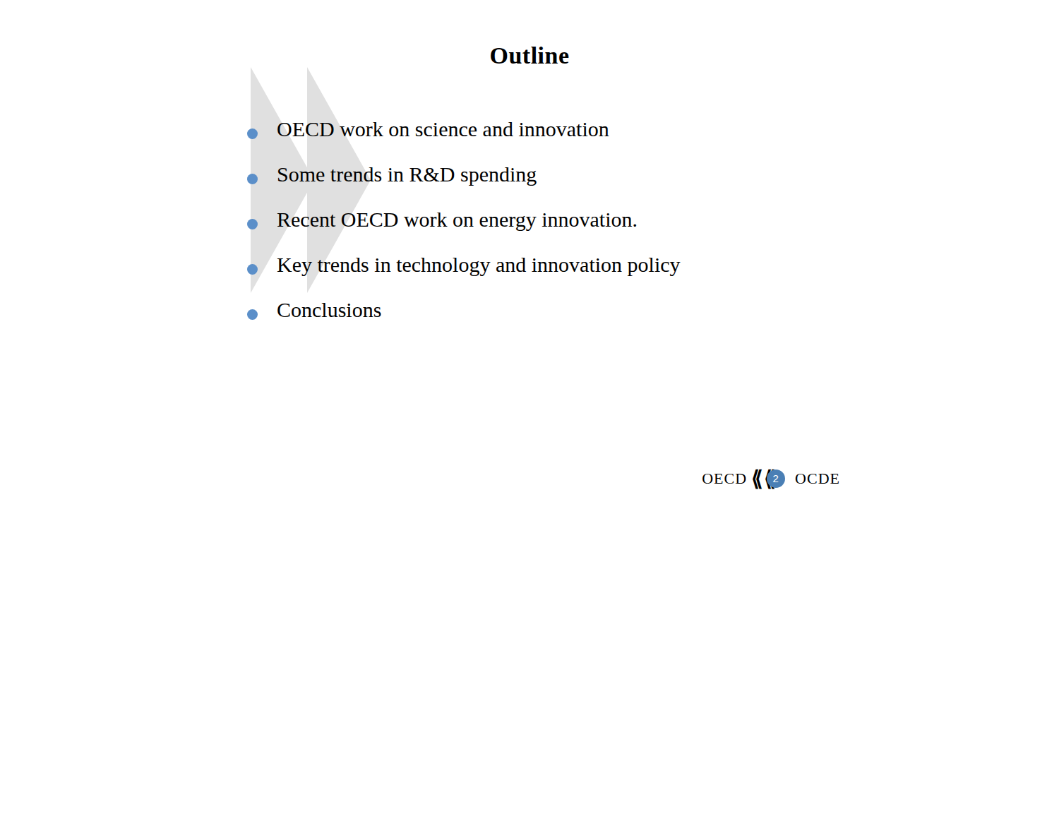Outline
OECD work on science and innovation
Some trends in R&D spending
Recent OECD work on energy innovation.
Key trends in technology and innovation policy
Conclusions
OECD ⟪⟪ 2 OCDE